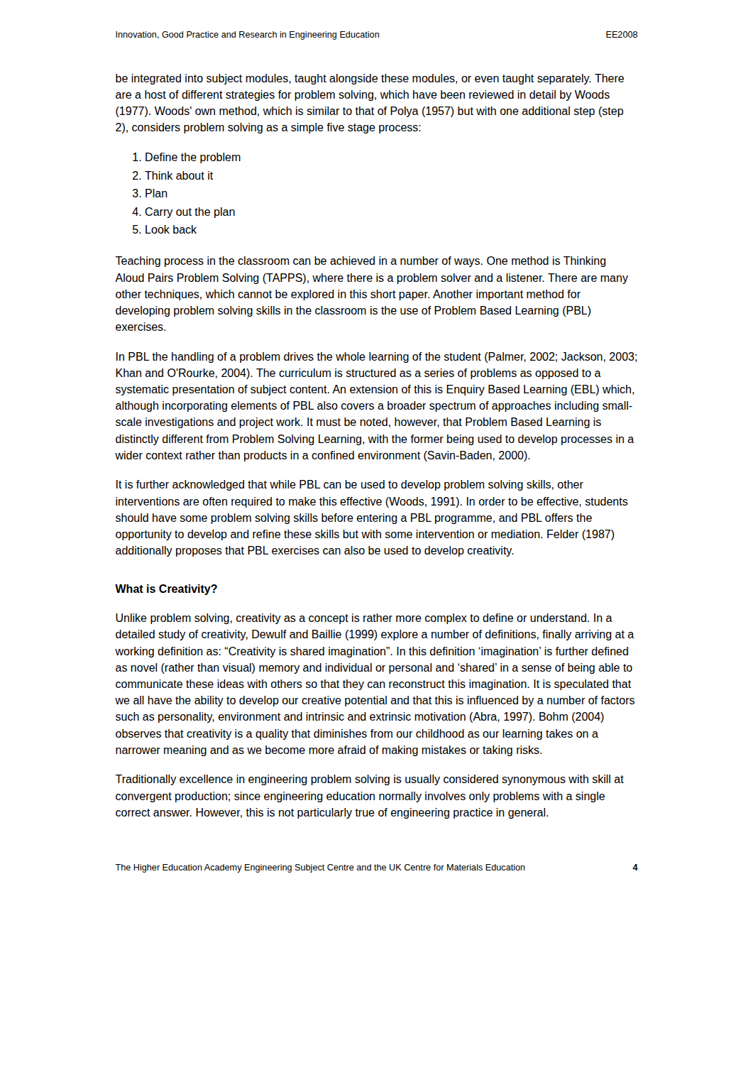Innovation, Good Practice and Research in Engineering Education EE2008
be integrated into subject modules, taught alongside these modules, or even taught separately. There are a host of different strategies for problem solving, which have been reviewed in detail by Woods (1977). Woods' own method, which is similar to that of Polya (1957) but with one additional step (step 2), considers problem solving as a simple five stage process:
Define the problem
Think about it
Plan
Carry out the plan
Look back
Teaching process in the classroom can be achieved in a number of ways. One method is Thinking Aloud Pairs Problem Solving (TAPPS), where there is a problem solver and a listener. There are many other techniques, which cannot be explored in this short paper. Another important method for developing problem solving skills in the classroom is the use of Problem Based Learning (PBL) exercises.
In PBL the handling of a problem drives the whole learning of the student (Palmer, 2002; Jackson, 2003; Khan and O'Rourke, 2004). The curriculum is structured as a series of problems as opposed to a systematic presentation of subject content. An extension of this is Enquiry Based Learning (EBL) which, although incorporating elements of PBL also covers a broader spectrum of approaches including small-scale investigations and project work. It must be noted, however, that Problem Based Learning is distinctly different from Problem Solving Learning, with the former being used to develop processes in a wider context rather than products in a confined environment (Savin-Baden, 2000).
It is further acknowledged that while PBL can be used to develop problem solving skills, other interventions are often required to make this effective (Woods, 1991). In order to be effective, students should have some problem solving skills before entering a PBL programme, and PBL offers the opportunity to develop and refine these skills but with some intervention or mediation. Felder (1987) additionally proposes that PBL exercises can also be used to develop creativity.
What is Creativity?
Unlike problem solving, creativity as a concept is rather more complex to define or understand. In a detailed study of creativity, Dewulf and Baillie (1999) explore a number of definitions, finally arriving at a working definition as: “Creativity is shared imagination”. In this definition ‘imagination’ is further defined as novel (rather than visual) memory and individual or personal and ‘shared’ in a sense of being able to communicate these ideas with others so that they can reconstruct this imagination. It is speculated that we all have the ability to develop our creative potential and that this is influenced by a number of factors such as personality, environment and intrinsic and extrinsic motivation (Abra, 1997). Bohm (2004) observes that creativity is a quality that diminishes from our childhood as our learning takes on a narrower meaning and as we become more afraid of making mistakes or taking risks.
Traditionally excellence in engineering problem solving is usually considered synonymous with skill at convergent production; since engineering education normally involves only problems with a single correct answer. However, this is not particularly true of engineering practice in general.
The Higher Education Academy Engineering Subject Centre and the UK Centre for Materials Education 4